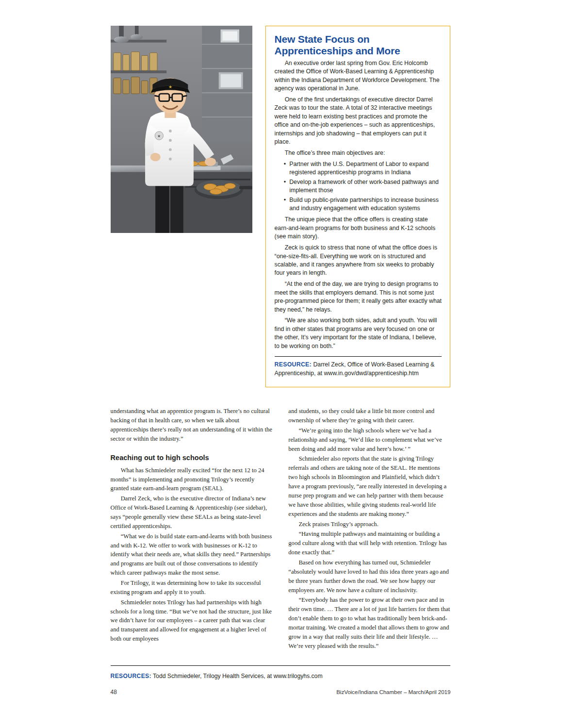★ ★
New State Focus on
Apprenticeships and More
An executive order last spring from Gov. Eric Holcomb created the Office of Work-Based Learning & Apprenticeship within the Indiana Department of Workforce Development. The agency was operational in June.
One of the first undertakings of executive director Darrel Zeck was to tour the state. A total of 32 interactive meetings were held to learn existing best practices and promote the office and on-the-job experiences – such as apprenticeships, internships and job shadowing – that employers can put it place.
The office’s three main objectives are:
Partner with the U.S. Department of Labor to expand registered apprenticeship programs in Indiana
Develop a framework of other work-based pathways and implement those
Build up public-private partnerships to increase business and industry engagement with education systems
The unique piece that the office offers is creating state earn-and-learn programs for both business and K-12 schools (see main story).
Zeck is quick to stress that none of what the office does is “one-size-fits-all. Everything we work on is structured and scalable, and it ranges anywhere from six weeks to probably four years in length.
“At the end of the day, we are trying to design programs to meet the skills that employers demand. This is not some just pre-programmed piece for them; it really gets after exactly what they need,” he relays.
“We are also working both sides, adult and youth. You will find in other states that programs are very focused on one or the other, It’s very important for the state of Indiana, I believe, to be working on both.”
RESOURCE: Darrel Zeck, Office of Work-Based Learning & Apprenticeship, at www.in.gov/dwd/apprenticeship.htm
understanding what an apprentice program is. There’s no cultural backing of that in health care, so when we talk about apprenticeships there’s really not an understanding of it within the sector or within the industry.”
Reaching out to high schools
What has Schmiedeler really excited “for the next 12 to 24 months” is implementing and promoting Trilogy’s recently granted state earn-and-learn program (SEAL).
Darrel Zeck, who is the executive director of Indiana’s new Office of Work-Based Learning & Apprenticeship (see sidebar), says “people generally view these SEALs as being state-level certified apprenticeships.
“What we do is build state earn-and-learns with both business and with K-12. We offer to work with businesses or K-12 to identify what their needs are, what skills they need.” Partnerships and programs are built out of those conversations to identify which career pathways make the most sense.
For Trilogy, it was determining how to take its successful existing program and apply it to youth.
Schmiedeler notes Trilogy has had partnerships with high schools for a long time. “But we’ve not had the structure, just like we didn’t have for our employees – a career path that was clear and transparent and allowed for engagement at a higher level of both our employees
and students, so they could take a little bit more control and ownership of where they’re going with their career.
“We’re going into the high schools where we’ve had a relationship and saying, ‘We’d like to complement what we’ve been doing and add more value and here’s how.’ ”
Schmiedeler also reports that the state is giving Trilogy referrals and others are taking note of the SEAL. He mentions two high schools in Bloomington and Plainfield, which didn’t have a program previously, “are really interested in developing a nurse prep program and we can help partner with them because we have those abilities, while giving students real-world life experiences and the students are making money.”
Zeck praises Trilogy’s approach.
“Having multiple pathways and maintaining or building a good culture along with that will help with retention. Trilogy has done exactly that.”
Based on how everything has turned out, Schmiedeler “absolutely would have loved to had this idea three years ago and be three years further down the road. We see how happy our employees are. We now have a culture of inclusivity.
“Everybody has the power to grow at their own pace and in their own time. … There are a lot of just life barriers for them that don’t enable them to go to what has traditionally been brick-and-mortar training. We created a model that allows them to grow and grow in a way that really suits their life and their lifestyle. … We’re very pleased with the results.”
RESOURCES: Todd Schmiedeler, Trilogy Health Services, at www.trilogyhs.com
48 BizVoice/Indiana Chamber – March/April 2019